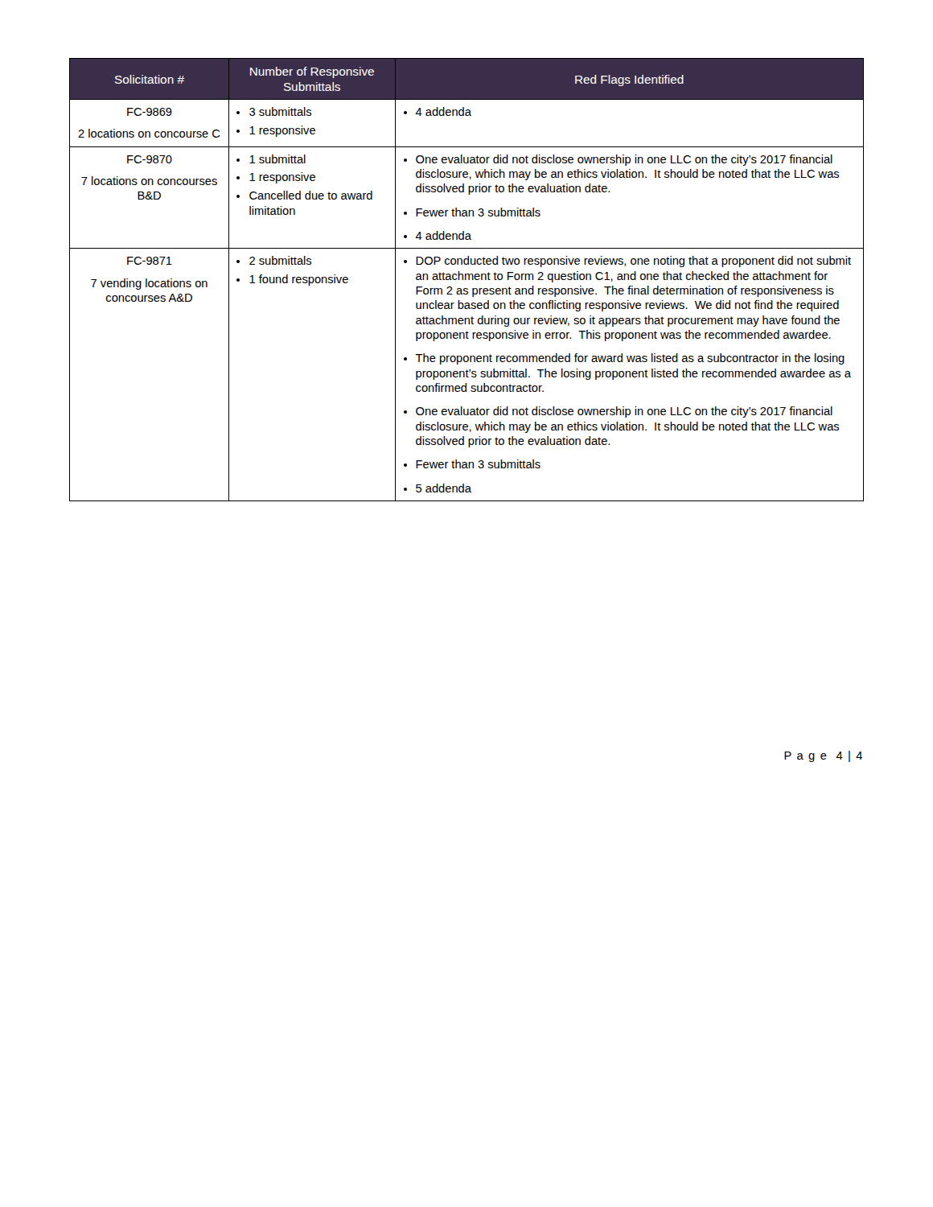| Solicitation # | Number of Responsive Submittals | Red Flags Identified |
| --- | --- | --- |
| FC-9869 2 locations on concourse C | 3 submittals 1 responsive | 4 addenda |
| FC-9870 7 locations on concourses B&D | 1 submittal 1 responsive Cancelled due to award limitation | One evaluator did not disclose ownership in one LLC on the city’s 2017 financial disclosure, which may be an ethics violation. It should be noted that the LLC was dissolved prior to the evaluation date. Fewer than 3 submittals 4 addenda |
| FC-9871 7 vending locations on concourses A&D | 2 submittals 1 found responsive | DOP conducted two responsive reviews, one noting that a proponent did not submit an attachment to Form 2 question C1, and one that checked the attachment for Form 2 as present and responsive. The final determination of responsiveness is unclear based on the conflicting responsive reviews. We did not find the required attachment during our review, so it appears that procurement may have found the proponent responsive in error. This proponent was the recommended awardee. The proponent recommended for award was listed as a subcontractor in the losing proponent’s submittal. The losing proponent listed the recommended awardee as a confirmed subcontractor. One evaluator did not disclose ownership in one LLC on the city’s 2017 financial disclosure, which may be an ethics violation. It should be noted that the LLC was dissolved prior to the evaluation date. Fewer than 3 submittals 5 addenda |
P a g e 4 | 4